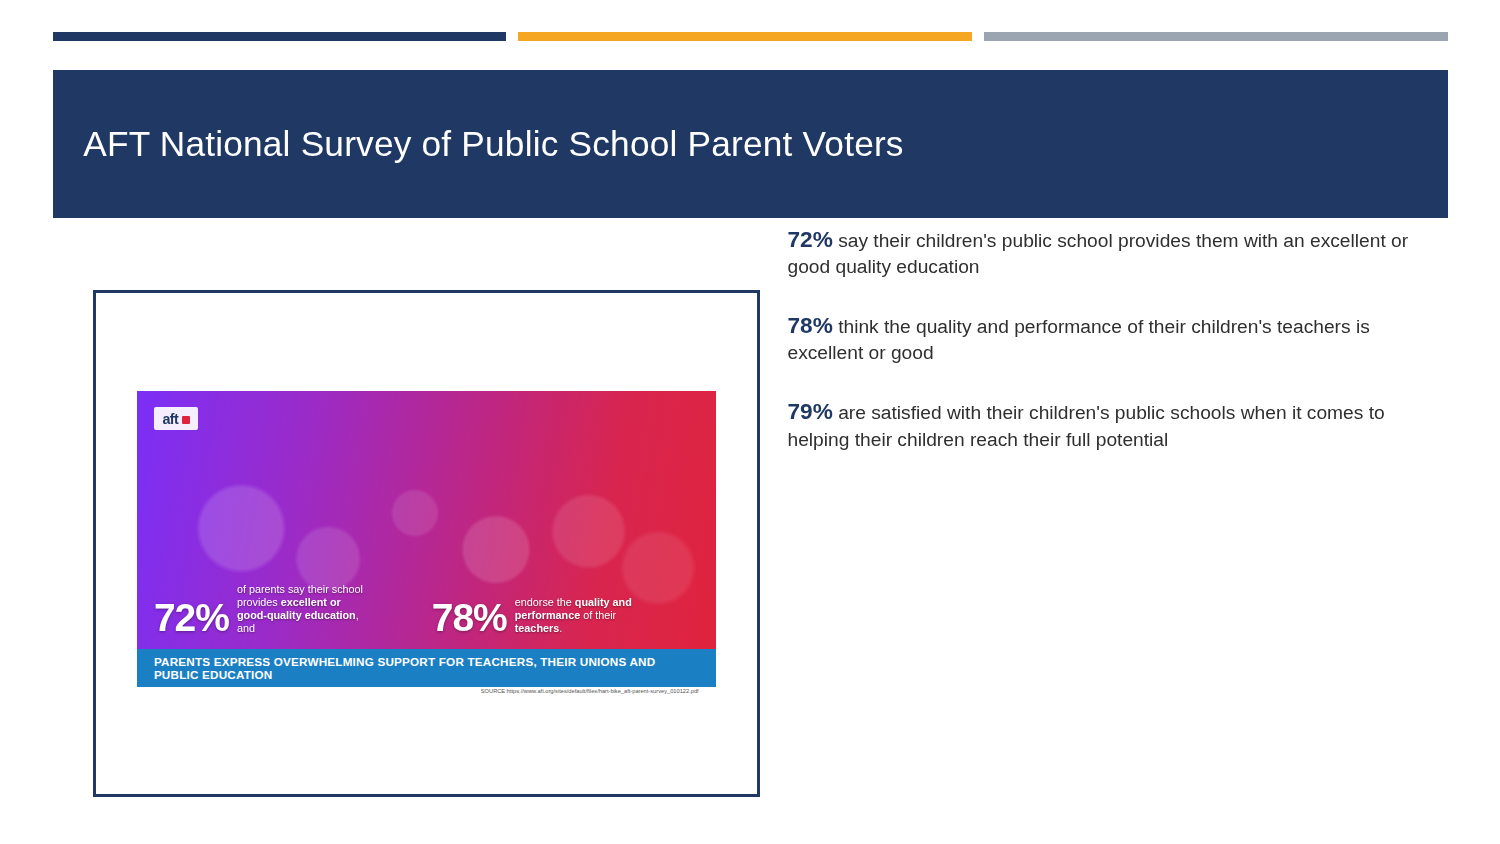AFT National Survey of Public School Parent Voters
aft
72% of parents say their school provides excellent or good-quality education, and
78% endorse the quality and performance of their teachers.
Parents express overwhelming support for teachers, their unions and public education
SOURCE:https://www.aft.org/sites/default/files/hart-bike_aft-parent-survey_010122.pdf
72% say their children's public school provides them with an excellent or good quality education
78% think the quality and performance of their children's teachers is excellent or good
79% are satisfied with their children's public schools when it comes to helping their children reach their full potential